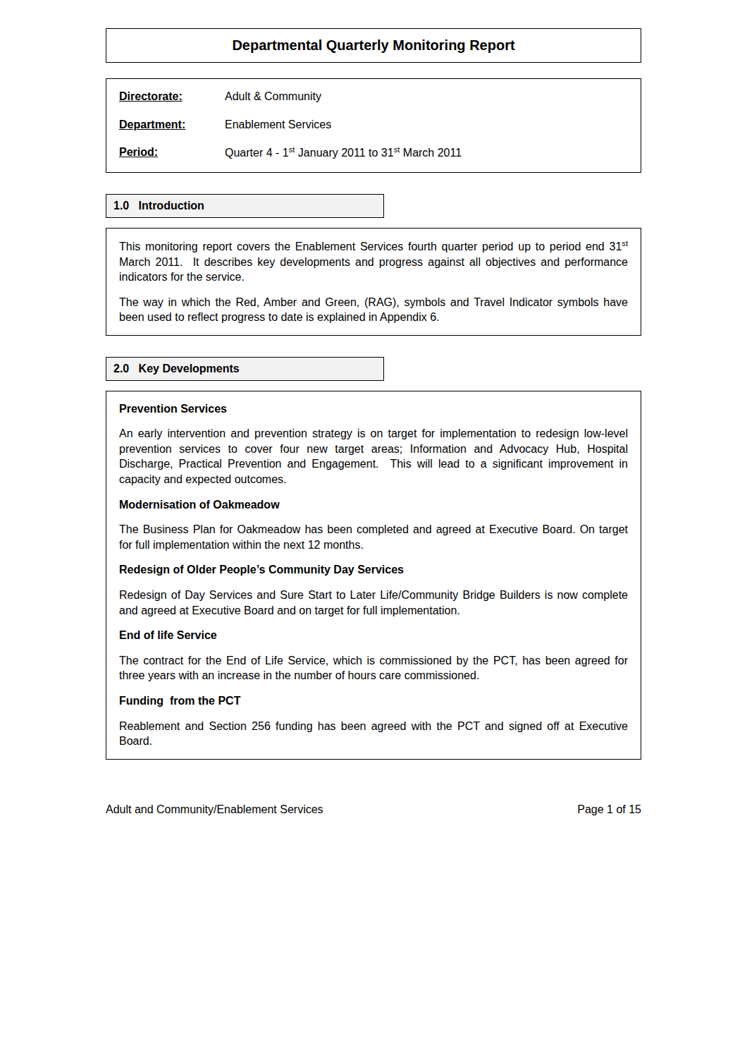Departmental Quarterly Monitoring Report
Directorate:
Adult & Community
Department:
Enablement Services
Period:
Quarter 4 - 1st January 2011 to 31st March 2011
1.0 Introduction
This monitoring report covers the Enablement Services fourth quarter period up to period end 31st March 2011. It describes key developments and progress against all objectives and performance indicators for the service.
The way in which the Red, Amber and Green, (RAG), symbols and Travel Indicator symbols have been used to reflect progress to date is explained in Appendix 6.
2.0 Key Developments
Prevention Services
An early intervention and prevention strategy is on target for implementation to redesign low-level prevention services to cover four new target areas; Information and Advocacy Hub, Hospital Discharge, Practical Prevention and Engagement. This will lead to a significant improvement in capacity and expected outcomes.
Modernisation of Oakmeadow
The Business Plan for Oakmeadow has been completed and agreed at Executive Board. On target for full implementation within the next 12 months.
Redesign of Older People’s Community Day Services
Redesign of Day Services and Sure Start to Later Life/Community Bridge Builders is now complete and agreed at Executive Board and on target for full implementation.
End of life Service
The contract for the End of Life Service, which is commissioned by the PCT, has been agreed for three years with an increase in the number of hours care commissioned.
Funding from the PCT
Reablement and Section 256 funding has been agreed with the PCT and signed off at Executive Board.
Adult and Community/Enablement Services
Page 1 of 15